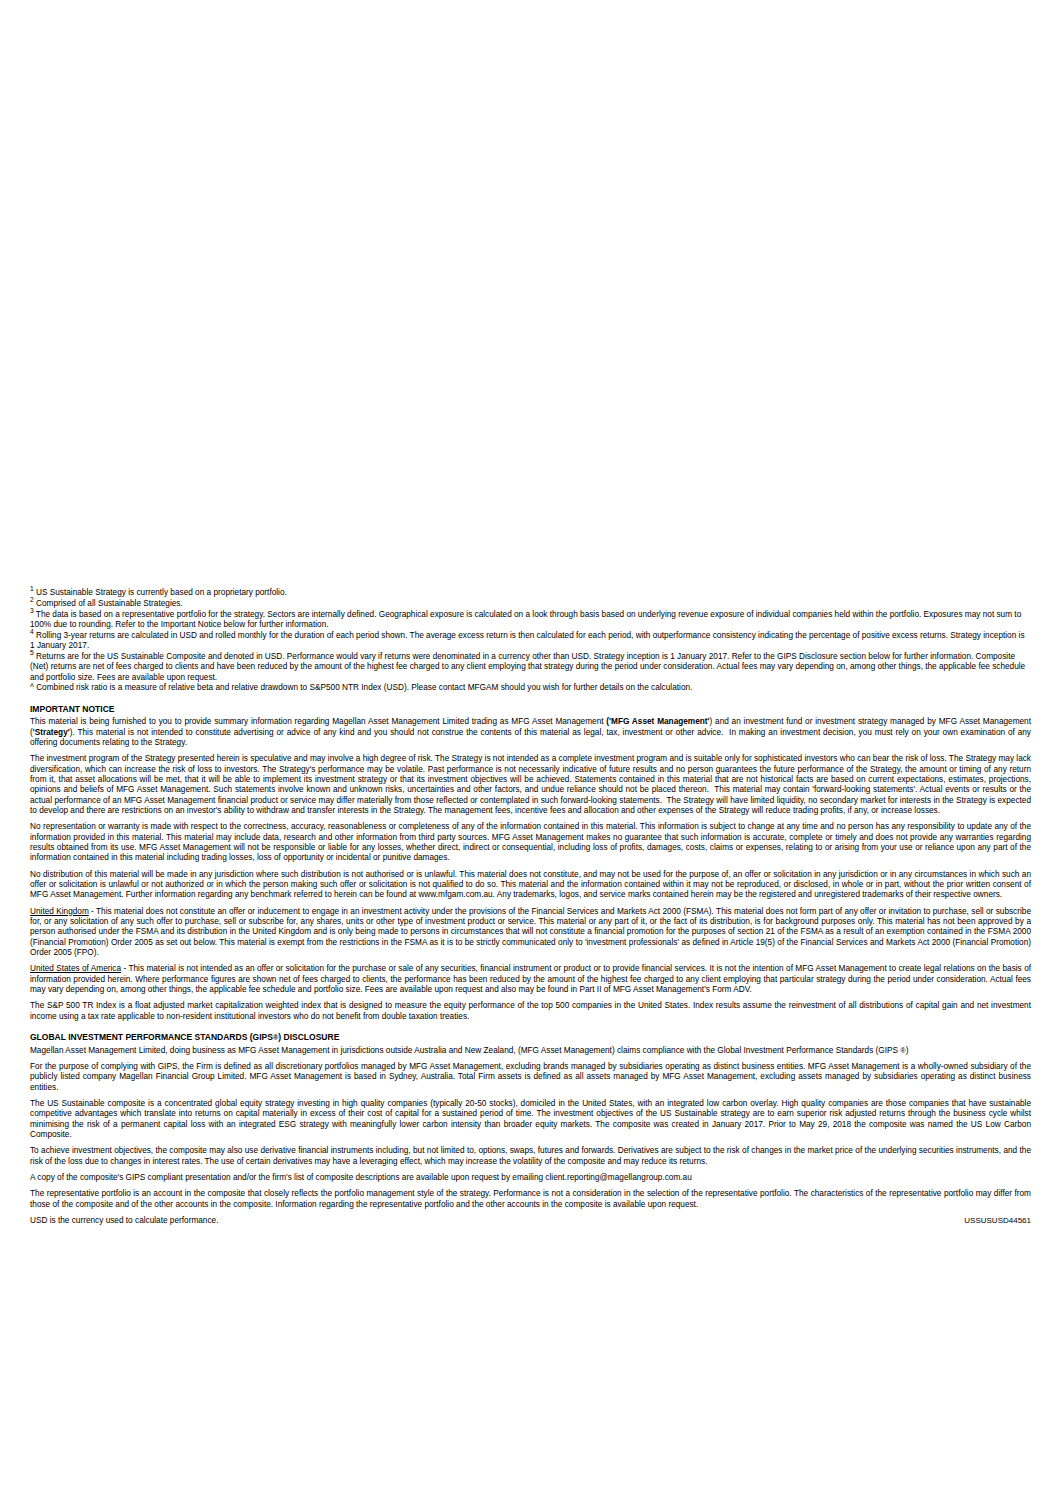1 US Sustainable Strategy is currently based on a proprietary portfolio.
2 Comprised of all Sustainable Strategies.
3 The data is based on a representative portfolio for the strategy. Sectors are internally defined. Geographical exposure is calculated on a look through basis based on underlying revenue exposure of individual companies held within the portfolio. Exposures may not sum to 100% due to rounding. Refer to the Important Notice below for further information.
4 Rolling 3-year returns are calculated in USD and rolled monthly for the duration of each period shown. The average excess return is then calculated for each period, with outperformance consistency indicating the percentage of positive excess returns. Strategy inception is 1 January 2017.
5 Returns are for the US Sustainable Composite and denoted in USD. Performance would vary if returns were denominated in a currency other than USD. Strategy inception is 1 January 2017. Refer to the GIPS Disclosure section below for further information. Composite (Net) returns are net of fees charged to clients and have been reduced by the amount of the highest fee charged to any client employing that strategy during the period under consideration. Actual fees may vary depending on, among other things, the applicable fee schedule and portfolio size. Fees are available upon request.
^ Combined risk ratio is a measure of relative beta and relative drawdown to S&P500 NTR Index (USD). Please contact MFGAM should you wish for further details on the calculation.
IMPORTANT NOTICE
This material is being furnished to you to provide summary information regarding Magellan Asset Management Limited trading as MFG Asset Management ('MFG Asset Management') and an investment fund or investment strategy managed by MFG Asset Management ('Strategy'). This material is not intended to constitute advertising or advice of any kind and you should not construe the contents of this material as legal, tax, investment or other advice. In making an investment decision, you must rely on your own examination of any offering documents relating to the Strategy.
The investment program of the Strategy presented herein is speculative and may involve a high degree of risk. The Strategy is not intended as a complete investment program and is suitable only for sophisticated investors who can bear the risk of loss. The Strategy may lack diversification, which can increase the risk of loss to investors. The Strategy's performance may be volatile. Past performance is not necessarily indicative of future results and no person guarantees the future performance of the Strategy, the amount or timing of any return from it, that asset allocations will be met, that it will be able to implement its investment strategy or that its investment objectives will be achieved. Statements contained in this material that are not historical facts are based on current expectations, estimates, projections, opinions and beliefs of MFG Asset Management. Such statements involve known and unknown risks, uncertainties and other factors, and undue reliance should not be placed thereon. This material may contain 'forward-looking statements'. Actual events or results or the actual performance of an MFG Asset Management financial product or service may differ materially from those reflected or contemplated in such forward-looking statements. The Strategy will have limited liquidity, no secondary market for interests in the Strategy is expected to develop and there are restrictions on an investor's ability to withdraw and transfer interests in the Strategy. The management fees, incentive fees and allocation and other expenses of the Strategy will reduce trading profits, if any, or increase losses.
No representation or warranty is made with respect to the correctness, accuracy, reasonableness or completeness of any of the information contained in this material. This information is subject to change at any time and no person has any responsibility to update any of the information provided in this material. This material may include data, research and other information from third party sources. MFG Asset Management makes no guarantee that such information is accurate, complete or timely and does not provide any warranties regarding results obtained from its use. MFG Asset Management will not be responsible or liable for any losses, whether direct, indirect or consequential, including loss of profits, damages, costs, claims or expenses, relating to or arising from your use or reliance upon any part of the information contained in this material including trading losses, loss of opportunity or incidental or punitive damages.
No distribution of this material will be made in any jurisdiction where such distribution is not authorised or is unlawful. This material does not constitute, and may not be used for the purpose of, an offer or solicitation in any jurisdiction or in any circumstances in which such an offer or solicitation is unlawful or not authorized or in which the person making such offer or solicitation is not qualified to do so. This material and the information contained within it may not be reproduced, or disclosed, in whole or in part, without the prior written consent of MFG Asset Management. Further information regarding any benchmark referred to herein can be found at www.mfgam.com.au. Any trademarks, logos, and service marks contained herein may be the registered and unregistered trademarks of their respective owners.
United Kingdom - This material does not constitute an offer or inducement to engage in an investment activity under the provisions of the Financial Services and Markets Act 2000 (FSMA). This material does not form part of any offer or invitation to purchase, sell or subscribe for, or any solicitation of any such offer to purchase, sell or subscribe for, any shares, units or other type of investment product or service. This material or any part of it, or the fact of its distribution, is for background purposes only. This material has not been approved by a person authorised under the FSMA and its distribution in the United Kingdom and is only being made to persons in circumstances that will not constitute a financial promotion for the purposes of section 21 of the FSMA as a result of an exemption contained in the FSMA 2000 (Financial Promotion) Order 2005 as set out below. This material is exempt from the restrictions in the FSMA as it is to be strictly communicated only to 'investment professionals' as defined in Article 19(5) of the Financial Services and Markets Act 2000 (Financial Promotion) Order 2005 (FPO).
United States of America - This material is not intended as an offer or solicitation for the purchase or sale of any securities, financial instrument or product or to provide financial services. It is not the intention of MFG Asset Management to create legal relations on the basis of information provided herein. Where performance figures are shown net of fees charged to clients, the performance has been reduced by the amount of the highest fee charged to any client employing that particular strategy during the period under consideration. Actual fees may vary depending on, among other things, the applicable fee schedule and portfolio size. Fees are available upon request and also may be found in Part II of MFG Asset Management's Form ADV.
The S&P 500 TR Index is a float adjusted market capitalization weighted index that is designed to measure the equity performance of the top 500 companies in the United States. Index results assume the reinvestment of all distributions of capital gain and net investment income using a tax rate applicable to non-resident institutional investors who do not benefit from double taxation treaties.
GLOBAL INVESTMENT PERFORMANCE STANDARDS (GIPS®) DISCLOSURE
Magellan Asset Management Limited, doing business as MFG Asset Management in jurisdictions outside Australia and New Zealand, (MFG Asset Management) claims compliance with the Global Investment Performance Standards (GIPS ®)
For the purpose of complying with GIPS, the Firm is defined as all discretionary portfolios managed by MFG Asset Management, excluding brands managed by subsidiaries operating as distinct business entities. MFG Asset Management is a wholly-owned subsidiary of the publicly listed company Magellan Financial Group Limited. MFG Asset Management is based in Sydney, Australia. Total Firm assets is defined as all assets managed by MFG Asset Management, excluding assets managed by subsidiaries operating as distinct business entities.
The US Sustainable composite is a concentrated global equity strategy investing in high quality companies (typically 20-50 stocks), domiciled in the United States, with an integrated low carbon overlay. High quality companies are those companies that have sustainable competitive advantages which translate into returns on capital materially in excess of their cost of capital for a sustained period of time. The investment objectives of the US Sustainable strategy are to earn superior risk adjusted returns through the business cycle whilst minimising the risk of a permanent capital loss with an integrated ESG strategy with meaningfully lower carbon intensity than broader equity markets. The composite was created in January 2017. Prior to May 29, 2018 the composite was named the US Low Carbon Composite.
To achieve investment objectives, the composite may also use derivative financial instruments including, but not limited to, options, swaps, futures and forwards. Derivatives are subject to the risk of changes in the market price of the underlying securities instruments, and the risk of the loss due to changes in interest rates. The use of certain derivatives may have a leveraging effect, which may increase the volatility of the composite and may reduce its returns.
A copy of the composite's GIPS compliant presentation and/or the firm's list of composite descriptions are available upon request by emailing client.reporting@magellangroup.com.au
The representative portfolio is an account in the composite that closely reflects the portfolio management style of the strategy. Performance is not a consideration in the selection of the representative portfolio. The characteristics of the representative portfolio may differ from those of the composite and of the other accounts in the composite. Information regarding the representative portfolio and the other accounts in the composite is available upon request.
USSUSUSD44561
USD is the currency used to calculate performance.